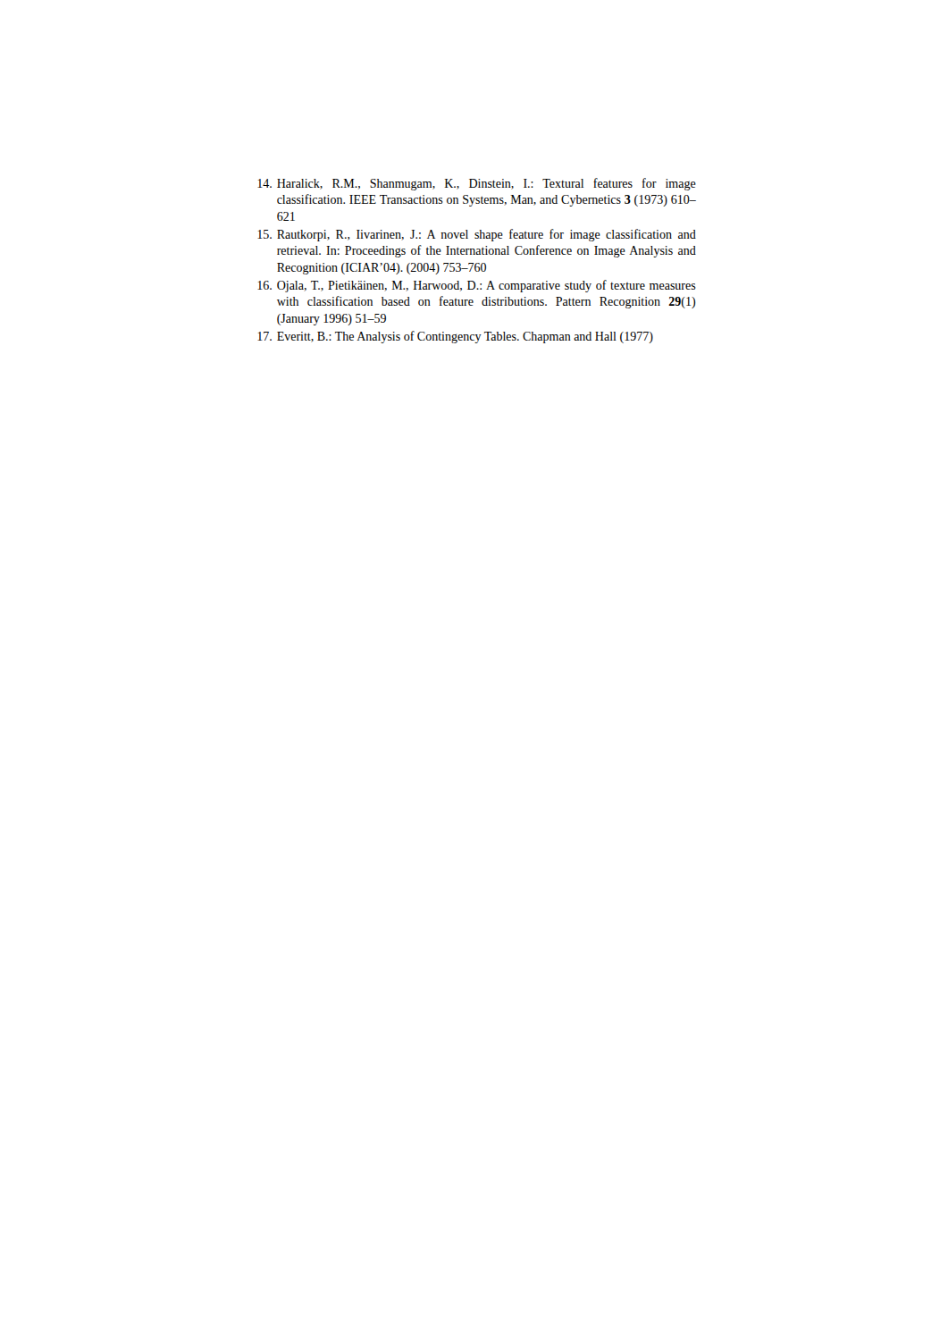14. Haralick, R.M., Shanmugam, K., Dinstein, I.: Textural features for image classification. IEEE Transactions on Systems, Man, and Cybernetics 3 (1973) 610–621
15. Rautkorpi, R., Iivarinen, J.: A novel shape feature for image classification and retrieval. In: Proceedings of the International Conference on Image Analysis and Recognition (ICIAR’04). (2004) 753–760
16. Ojala, T., Pietikäinen, M., Harwood, D.: A comparative study of texture measures with classification based on feature distributions. Pattern Recognition 29(1) (January 1996) 51–59
17. Everitt, B.: The Analysis of Contingency Tables. Chapman and Hall (1977)